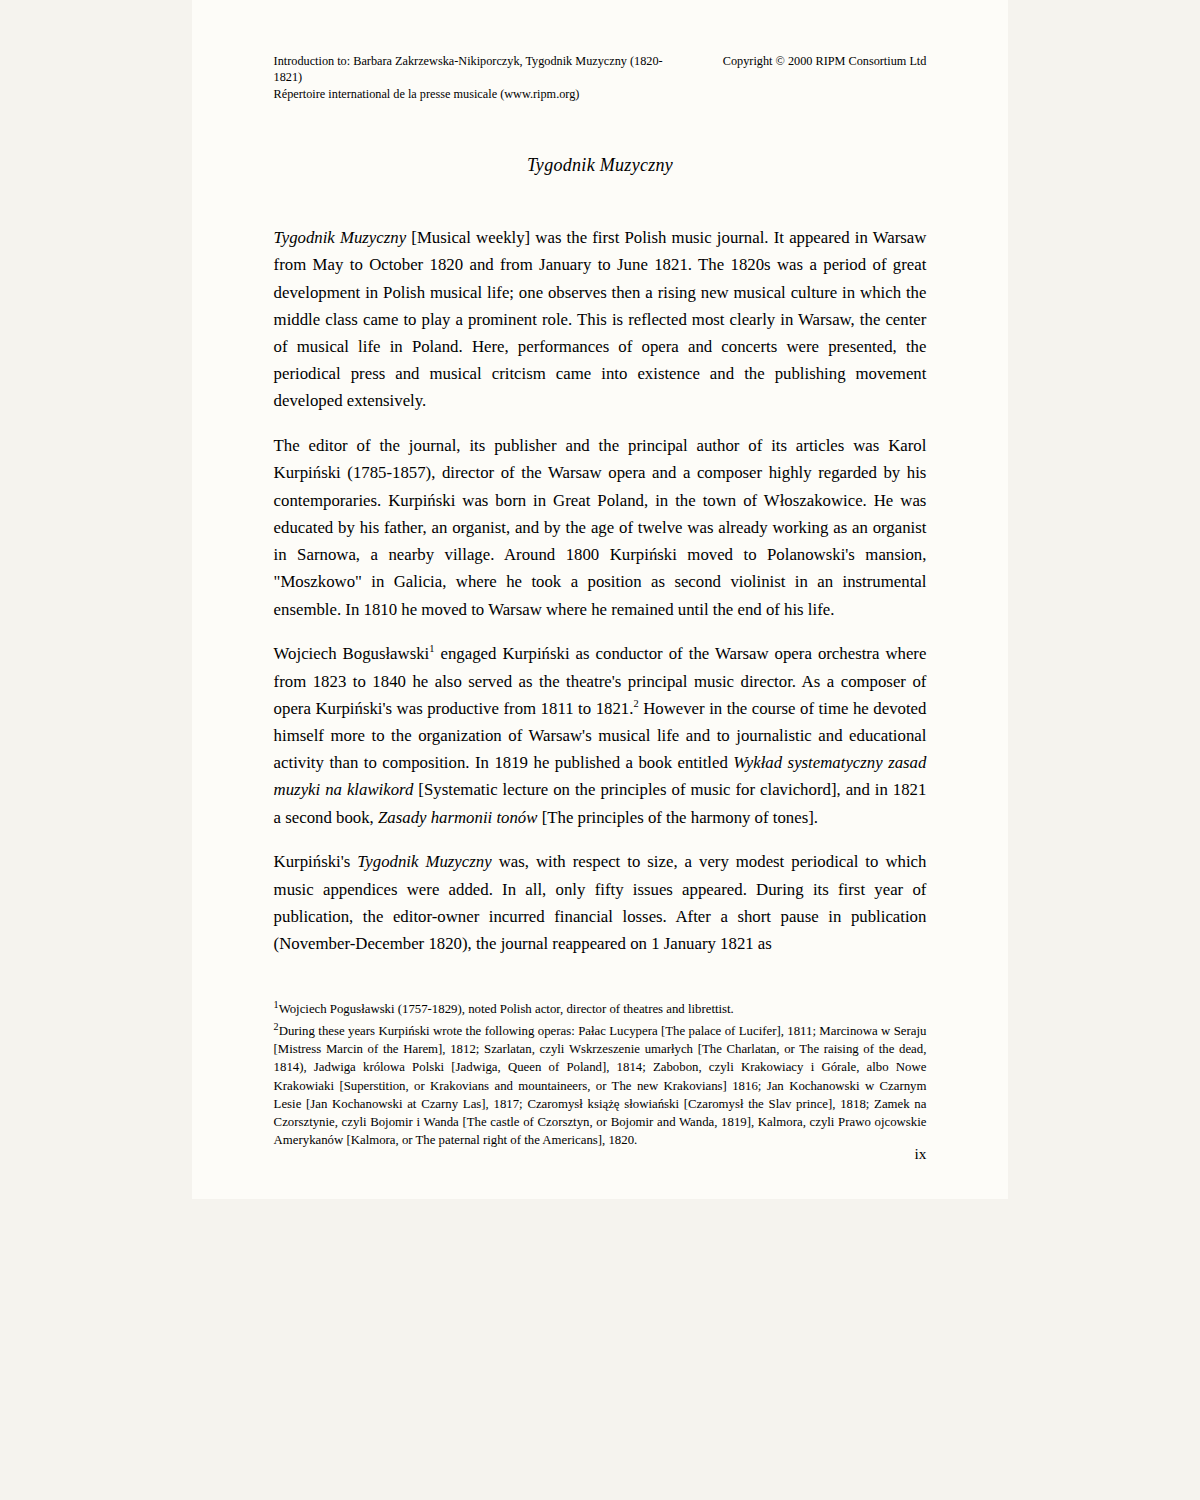Introduction to: Barbara Zakrzewska-Nikiporczyk, Tygodnik Muzyczny (1820-1821)
Répertoire international de la presse musicale (www.ripm.org)
Copyright © 2000 RIPM Consortium Ltd
Tygodnik Muzyczny
Tygodnik Muzyczny [Musical weekly] was the first Polish music journal. It appeared in Warsaw from May to October 1820 and from January to June 1821. The 1820s was a period of great development in Polish musical life; one observes then a rising new musical culture in which the middle class came to play a prominent role. This is reflected most clearly in Warsaw, the center of musical life in Poland. Here, performances of opera and concerts were presented, the periodical press and musical critcism came into existence and the publishing movement developed extensively.
The editor of the journal, its publisher and the principal author of its articles was Karol Kurpiński (1785-1857), director of the Warsaw opera and a composer highly regarded by his contemporaries. Kurpiński was born in Great Poland, in the town of Włoszakowice. He was educated by his father, an organist, and by the age of twelve was already working as an organist in Sarnowa, a nearby village. Around 1800 Kurpiński moved to Polanowski's mansion, "Moszkowo" in Galicia, where he took a position as second violinist in an instrumental ensemble. In 1810 he moved to Warsaw where he remained until the end of his life.
Wojciech Bogusławski1 engaged Kurpiński as conductor of the Warsaw opera orchestra where from 1823 to 1840 he also served as the theatre's principal music director. As a composer of opera Kurpiński's was productive from 1811 to 1821.2 However in the course of time he devoted himself more to the organization of Warsaw's musical life and to journalistic and educational activity than to composition. In 1819 he published a book entitled Wykład systematyczny zasad muzyki na klawikord [Systematic lecture on the principles of music for clavichord], and in 1821 a second book, Zasady harmonii tonów [The principles of the harmony of tones].
Kurpiński's Tygodnik Muzyczny was, with respect to size, a very modest periodical to which music appendices were added. In all, only fifty issues appeared. During its first year of publication, the editor-owner incurred financial losses. After a short pause in publication (November-December 1820), the journal reappeared on 1 January 1821 as
1 Wojciech Pogusławski (1757-1829), noted Polish actor, director of theatres and librettist.
2 During these years Kurpiński wrote the following operas: Pałac Lucypera [The palace of Lucifer], 1811; Marcinowa w Seraju [Mistress Marcin of the Harem], 1812; Szarlatan, czyli Wskrzeszenie umarłych [The Charlatan, or The raising of the dead, 1814), Jadwiga królowa Polski [Jadwiga, Queen of Poland], 1814; Zabobon, czyli Krakowiacy i Górale, albo Nowe Krakowiaki [Superstition, or Krakovians and mountaineers, or The new Krakovians] 1816; Jan Kochanowski w Czarnym Lesie [Jan Kochanowski at Czarny Las], 1817; Czaromysł książę słowiański [Czaromysł the Slav prince], 1818; Zamek na Czorsztynie, czyli Bojomir i Wanda [The castle of Czorsztyn, or Bojomir and Wanda, 1819], Kalmora, czyli Prawo ojcowskie Amerykanów [Kalmora, or The paternal right of the Americans], 1820.
ix